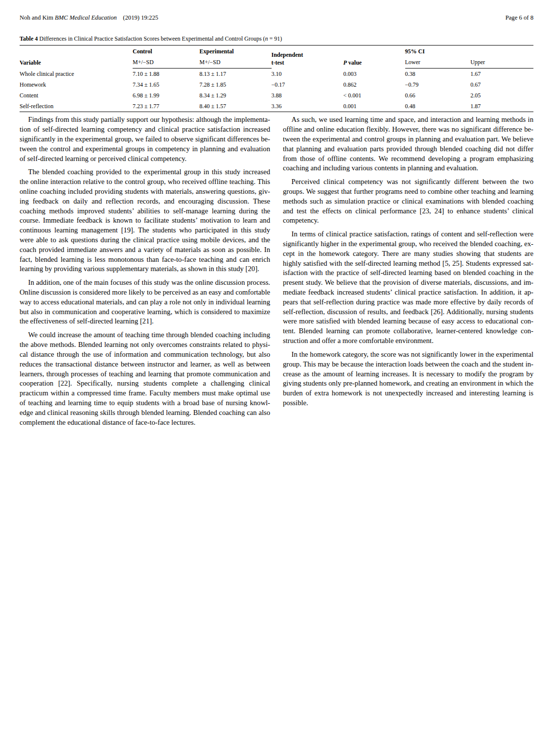Noh and Kim BMC Medical Education (2019) 19:225
Page 6 of 8
Table 4 Differences in Clinical Practice Satisfaction Scores between Experimental and Control Groups ( n = 91)
| Variable | Control | Experimental | Independent t-test | P value | 95% CI |
| --- | --- | --- | --- | --- | --- |
| M+/−SD | M+/−SD | Lower | Upper |
| Whole clinical practice | 7.10 ± 1.88 | 8.13 ± 1.17 | 3.10 | 0.003 | 0.38 | 1.67 |
| Homework | 7.34 ± 1.65 | 7.28 ± 1.85 | −0.17 | 0.862 | −0.79 | 0.67 |
| Content | 6.98 ± 1.99 | 8.34 ± 1.29 | 3.88 | < 0.001 | 0.66 | 2.05 |
| Self-reflection | 7.23 ± 1.77 | 8.40 ± 1.57 | 3.36 | 0.001 | 0.48 | 1.87 |
Findings from this study partially support our hypothesis: although the implementation of self-directed learning competency and clinical practice satisfaction increased significantly in the experimental group, we failed to observe significant differences between the control and experimental groups in competency in planning and evaluation of self-directed learning or perceived clinical competency.
The blended coaching provided to the experimental group in this study increased the online interaction relative to the control group, who received offline teaching. This online coaching included providing students with materials, answering questions, giving feedback on daily and reflection records, and encouraging discussion. These coaching methods improved students’ abilities to self-manage learning during the course. Immediate feedback is known to facilitate students’ motivation to learn and continuous learning management [19]. The students who participated in this study were able to ask questions during the clinical practice using mobile devices, and the coach provided immediate answers and a variety of materials as soon as possible. In fact, blended learning is less monotonous than face-to-face teaching and can enrich learning by providing various supplementary materials, as shown in this study [20].
In addition, one of the main focuses of this study was the online discussion process. Online discussion is considered more likely to be perceived as an easy and comfortable way to access educational materials, and can play a role not only in individual learning but also in communication and cooperative learning, which is considered to maximize the effectiveness of self-directed learning [21].
We could increase the amount of teaching time through blended coaching including the above methods. Blended learning not only overcomes constraints related to physical distance through the use of information and communication technology, but also reduces the transactional distance between instructor and learner, as well as between learners, through processes of teaching and learning that promote communication and cooperation [22]. Specifically, nursing students complete a challenging clinical practicum within a compressed time frame. Faculty members must make optimal use of teaching and learning time to equip students with a broad base of nursing knowledge and clinical reasoning skills through blended learning. Blended coaching can also complement the educational distance of face-to-face lectures.
As such, we used learning time and space, and interaction and learning methods in offline and online education flexibly. However, there was no significant difference between the experimental and control groups in planning and evaluation part. We believe that planning and evaluation parts provided through blended coaching did not differ from those of offline contents. We recommend developing a program emphasizing coaching and including various contents in planning and evaluation.
Perceived clinical competency was not significantly different between the two groups. We suggest that further programs need to combine other teaching and learning methods such as simulation practice or clinical examinations with blended coaching and test the effects on clinical performance [23, 24] to enhance students’ clinical competency.
In terms of clinical practice satisfaction, ratings of content and self-reflection were significantly higher in the experimental group, who received the blended coaching, except in the homework category. There are many studies showing that students are highly satisfied with the self-directed learning method [5, 25]. Students expressed satisfaction with the practice of self-directed learning based on blended coaching in the present study. We believe that the provision of diverse materials, discussions, and immediate feedback increased students’ clinical practice satisfaction. In addition, it appears that self-reflection during practice was made more effective by daily records of self-reflection, discussion of results, and feedback [26]. Additionally, nursing students were more satisfied with blended learning because of easy access to educational content. Blended learning can promote collaborative, learner-centered knowledge construction and offer a more comfortable environment.
In the homework category, the score was not significantly lower in the experimental group. This may be because the interaction loads between the coach and the student increase as the amount of learning increases. It is necessary to modify the program by giving students only pre-planned homework, and creating an environment in which the burden of extra homework is not unexpectedly increased and interesting learning is possible.